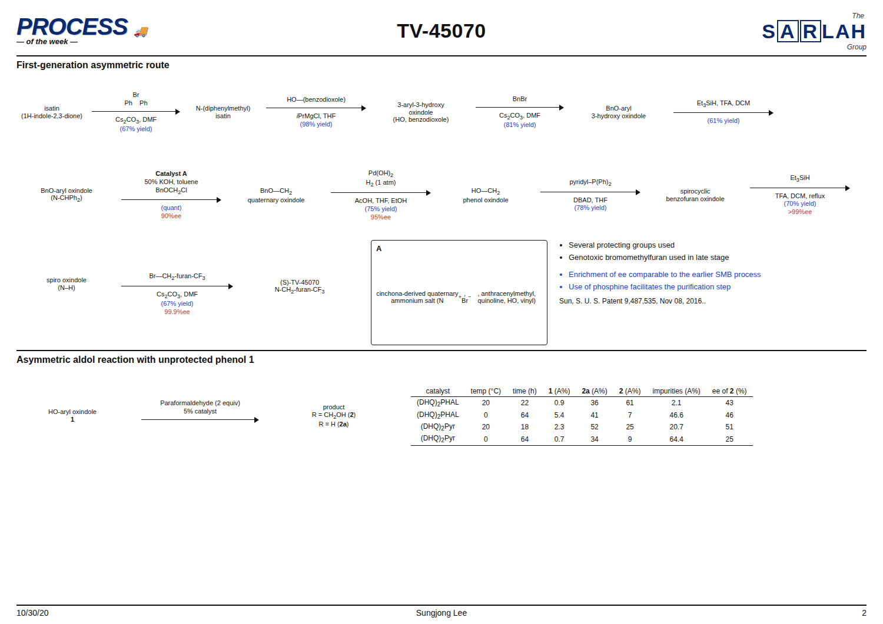PROCESS 🚚
— of the week —
TV-45070
The
SARLAH
Group
First-generation asymmetric route
isatin (1H-indole-2,3-dione)
Br Ph Ph Cs2CO3, DMF (67% yield)
N-(diphenylmethyl) isatin
HO—(benzodioxole) i PrMgCl, THF (98% yield)
3-aryl-3-hydroxy oxindole (HO, benzodioxole)
BnBr Cs2CO3, DMF (81% yield)
BnO-aryl 3-hydroxy oxindole
Et3SiH, TFA, DCM (61% yield)
BnO-aryl oxindole (N-CHPh2)
Catalyst A 50% KOH, toluene BnOCH2Cl (quant) 90%ee
BnO—CH2 quaternary oxindole
Pd(OH)2 H2 (1 atm) AcOH, THF, EtOH (75% yield) 95%ee
HO—CH2 phenol oxindole
pyridyl–P(Ph)2 DBAD, THF (78% yield)
spirocyclic benzofuran oxindole
Et3SiH TFA, DCM, reflux (70% yield) >99%ee
spiro oxindole (N–H)
Br—CH2-furan-CF3 Cs2CO3, DMF (67% yield) 99.9%ee
(S)-TV-45070 N-CH2-furan-CF3
A
cinchona-derived quaternary ammonium salt (N+, Br−, anthracenylmethyl, quinoline, HO, vinyl)
Several protecting groups used
Genotoxic bromomethylfuran used in late stage
Enrichment of ee comparable to the earlier SMB process
Use of phosphine facilitates the purification step
Sun, S. U. S. Patent 9,487,535, Nov 08, 2016..
Asymmetric aldol reaction with unprotected phenol 1
HO-aryl oxindole 1
Paraformaldehyde (2 equiv) 5% catalyst
product R = CH2OH (2) R = H (2a)
| catalyst | temp (°C) | time (h) | 1 (A%) | 2a (A%) | 2 (A%) | impurities (A%) | ee of 2 (%) |
| --- | --- | --- | --- | --- | --- | --- | --- |
| (DHQ) 2 PHAL | 20 | 22 | 0.9 | 36 | 61 | 2.1 | 43 |
| (DHQ) 2 PHAL | 0 | 64 | 5.4 | 41 | 7 | 46.6 | 46 |
| (DHQ) 2 Pyr | 20 | 18 | 2.3 | 52 | 25 | 20.7 | 51 |
| (DHQ) 2 Pyr | 0 | 64 | 0.7 | 34 | 9 | 64.4 | 25 |
10/30/20
Sungjong Lee
2